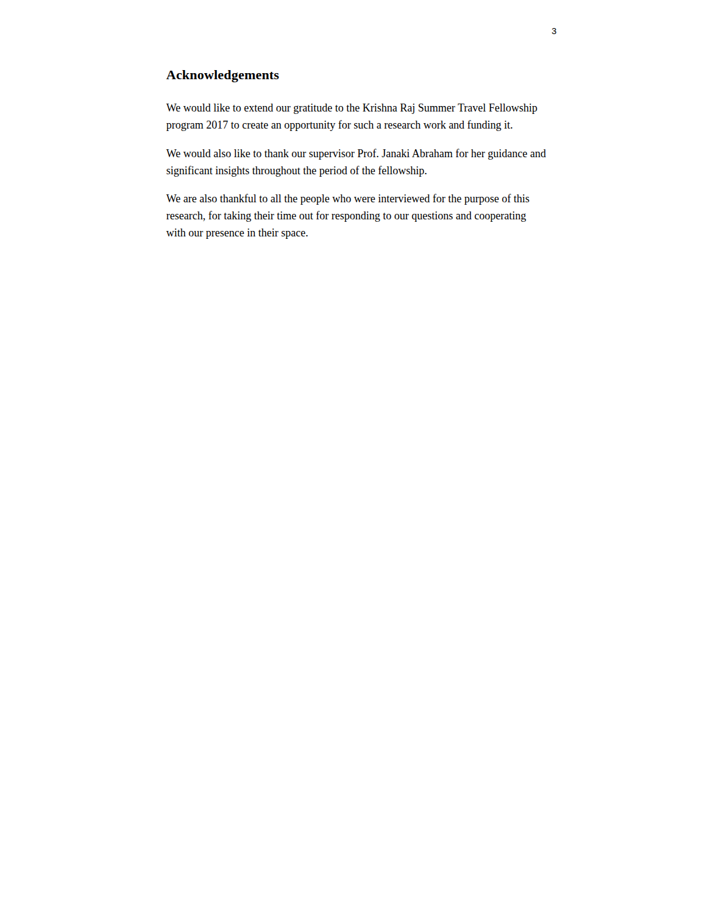3
Acknowledgements
We would like to extend our gratitude to the Krishna Raj Summer Travel Fellowship program 2017 to create an opportunity for such a research work and funding it.
We would also like to thank our supervisor Prof. Janaki Abraham for her guidance and significant insights throughout the period of the fellowship.
We are also thankful to all the people who were interviewed for the purpose of this research, for taking their time out for responding to our questions and cooperating with our presence in their space.